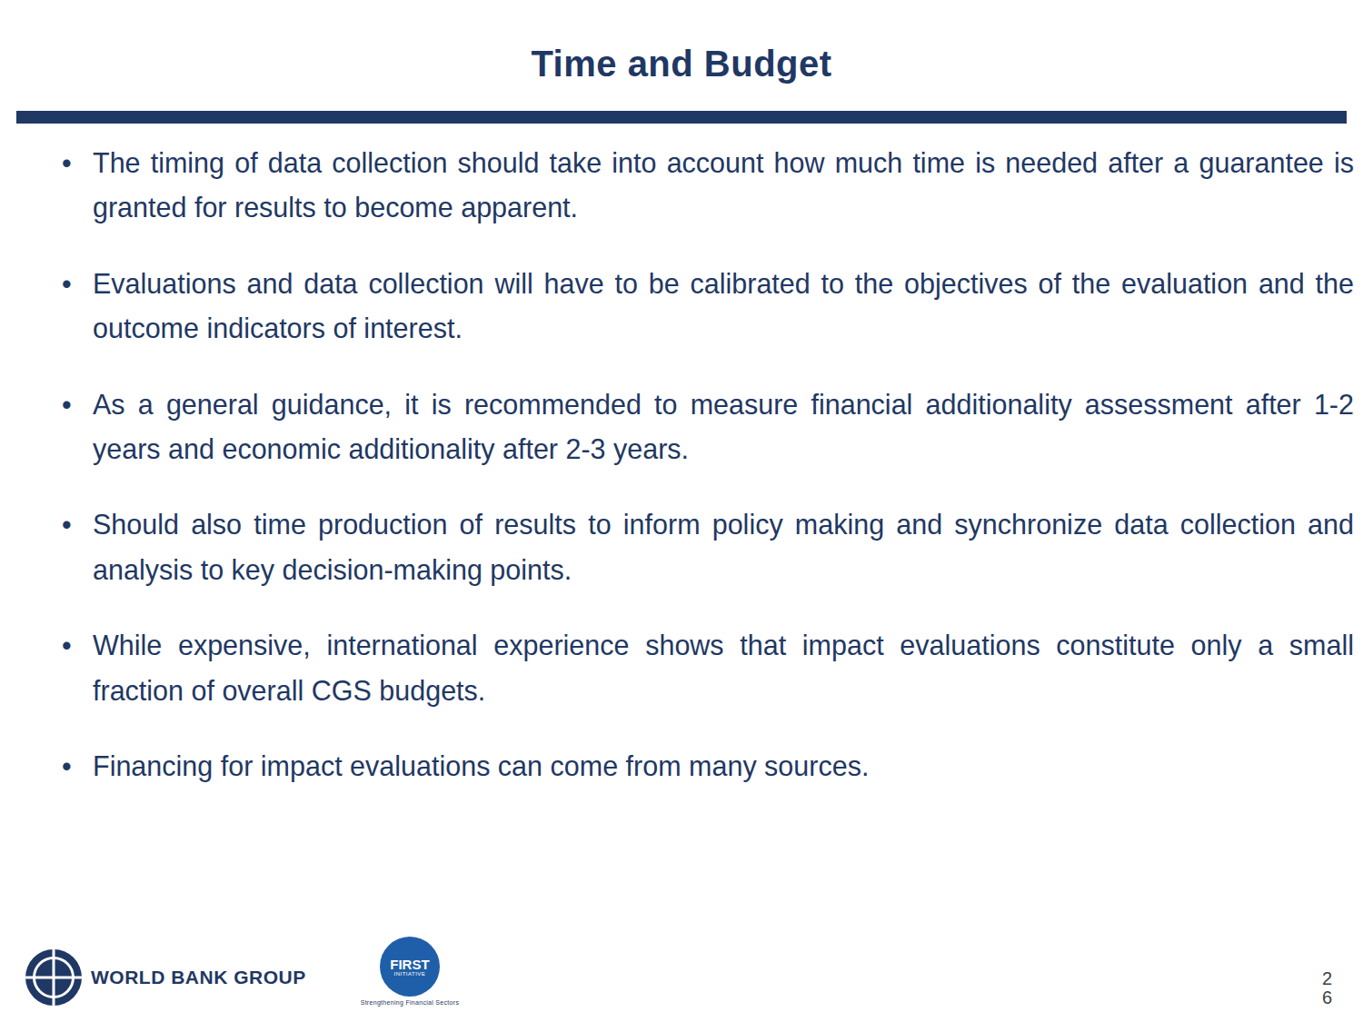Time and Budget
The timing of data collection should take into account how much time is needed after a guarantee is granted for results to become apparent.
Evaluations and data collection will have to be calibrated to the objectives of the evaluation and the outcome indicators of interest.
As a general guidance, it is recommended to measure financial additionality assessment after 1-2 years and economic additionality after 2-3 years.
Should also time production of results to inform policy making and synchronize data collection and analysis to key decision-making points.
While expensive, international experience shows that impact evaluations constitute only a small fraction of overall CGS budgets.
Financing for impact evaluations can come from many sources.
WORLD BANK GROUP
FIRST INITIATIVE
Strengthening Financial Sectors
2
6